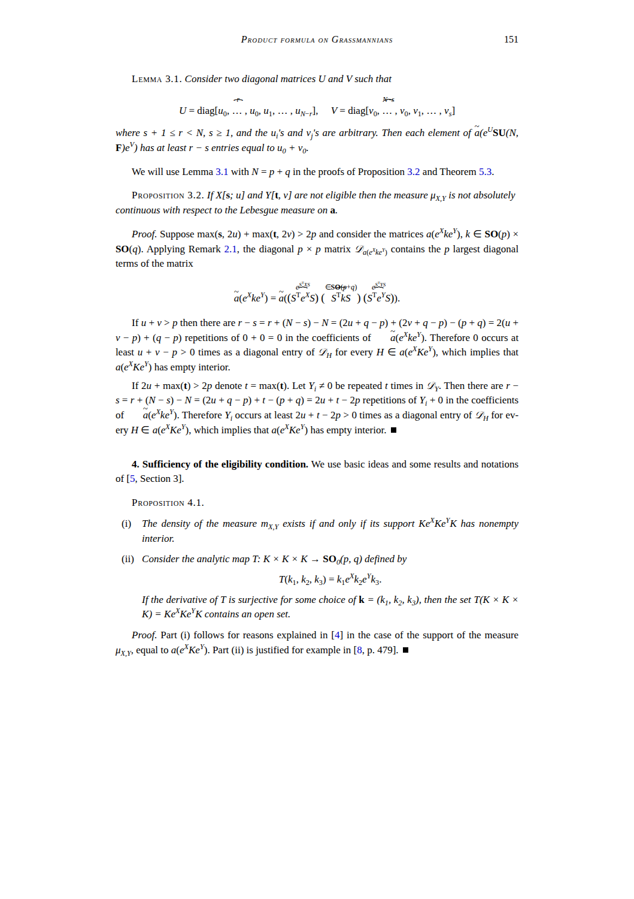Product formula on Grassmannians 151
Lemma 3.1. Consider two diagonal matrices U and V such that
U = diag[r⏞u0, … , u0, u1, … , uN−r], V = diag[N−s⏞v0, … , v0, v1, … , vs]
where s + 1 ≤ r < N, s ≥ 1, and the ui's and vj's are arbitrary. Then each element of a(eUSU(N, F)eV) has at least r − s entries equal to u0 + v0.
We will use Lemma 3.1 with N = p + q in the proofs of Proposition 3.2 and Theorem 5.3.
Proposition 3.2. If X[s; u] and Y[t, v] are not eligible then the measure μX,Y is not absolutely continuous with respect to the Lebesgue measure on a.
Proof. Suppose max(s, 2u) + max(t, 2v) > 2p and consider the matrices a(eXkeY), k ∈ SO(p) × SO(q). Applying Remark 2.1, the diagonal p × p matrix 𝒟a(eXkeY) contains the p largest diagonal terms of the matrix
a(eXkeY) = a((eSTXS⏞STeXS) (∈SO(p+q)⏞STkS) (eSTYS⏞STeYS)).
If u + v > p then there are r − s = r + (N − s) − N = (2u + q − p) + (2v + q − p) − (p + q) = 2(u + v − p) + (q − p) repetitions of 0 + 0 = 0 in the coefficients of a(eXkeY). Therefore 0 occurs at least u + v − p > 0 times as a diagonal entry of 𝒟H for every H ∈ a(eXKeY), which implies that a(eXKeY) has empty interior.
If 2u + max(t) > 2p denote t = max(t). Let Yi ≠ 0 be repeated t times in 𝒟Y. Then there are r − s = r + (N − s) − N = (2u + q − p) + t − (p + q) = 2u + t − 2p repetitions of Yi + 0 in the coefficients of a(eXkeY). Therefore Yi occurs at least 2u + t − 2p > 0 times as a diagonal entry of 𝒟H for every H ∈ a(eXKeY), which implies that a(eXKeY) has empty interior.
4. Sufficiency of the eligibility condition. We use basic ideas and some results and notations of [5, Section 3].
Proposition 4.1.
(i) The density of the measure mX,Y exists if and only if its support KeXKeYK has nonempty interior.
(ii) Consider the analytic map T: K × K × K → SO0(p, q) defined by
T(k1, k2, k3) = k1eXk2eYk3.
If the derivative of T is surjective for some choice of k = (k1, k2, k3), then the set T(K × K × K) = KeXKeYK contains an open set.
Proof. Part (i) follows for reasons explained in [4] in the case of the support of the measure μX,Y, equal to a(eXKeY). Part (ii) is justified for example in [8, p. 479].